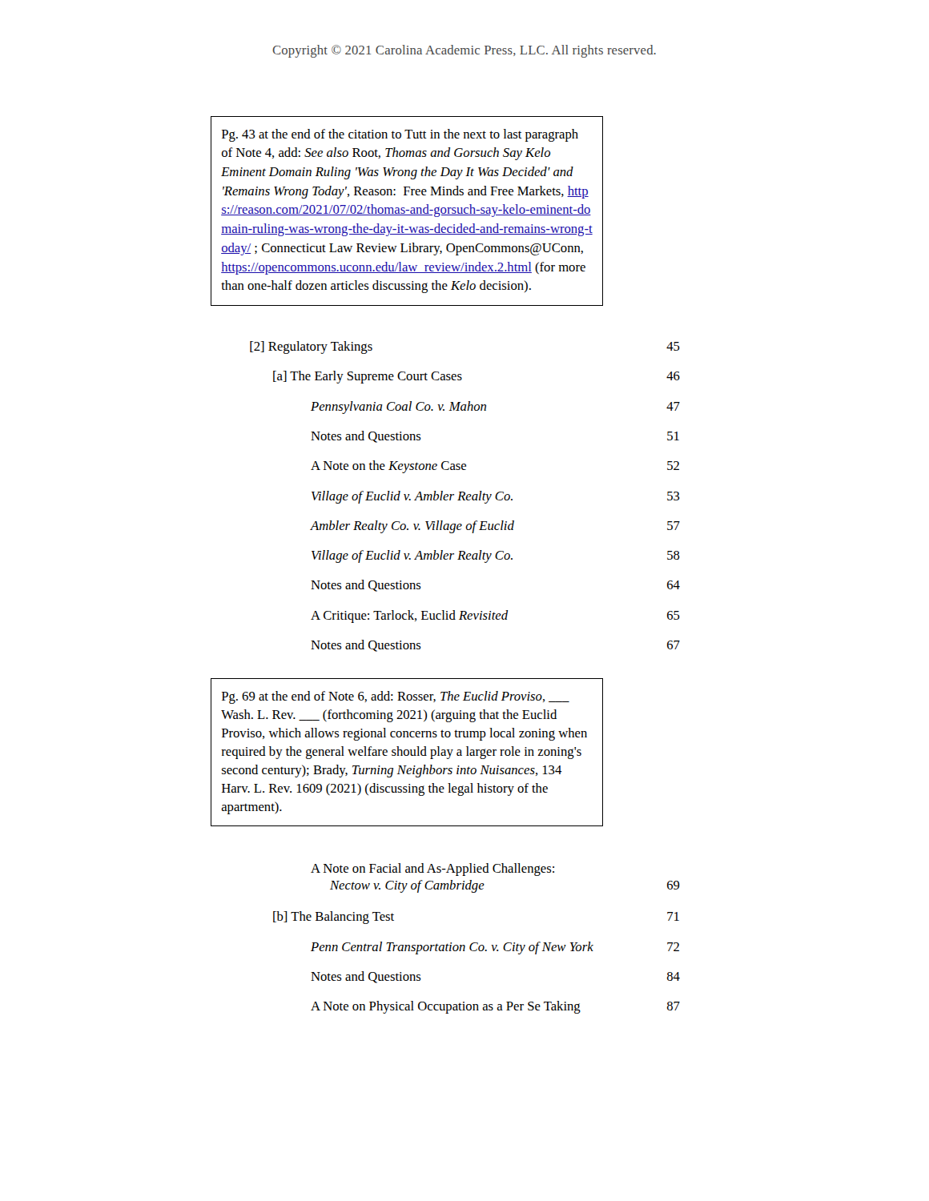Copyright © 2021 Carolina Academic Press, LLC. All rights reserved.
Pg. 43 at the end of the citation to Tutt in the next to last paragraph of Note 4, add: See also Root, Thomas and Gorsuch Say Kelo Eminent Domain Ruling 'Was Wrong the Day It Was Decided' and 'Remains Wrong Today', Reason: Free Minds and Free Markets, https://reason.com/2021/07/02/thomas-and-gorsuch-say-kelo-eminent-domain-ruling-was-wrong-the-day-it-was-decided-and-remains-wrong-today/ ; Connecticut Law Review Library, OpenCommons@UConn, https://opencommons.uconn.edu/law_review/index.2.html (for more than one-half dozen articles discussing the Kelo decision).
[2] Regulatory Takings 45
[a] The Early Supreme Court Cases 46
Pennsylvania Coal Co. v. Mahon 47
Notes and Questions 51
A Note on the Keystone Case 52
Village of Euclid v. Ambler Realty Co. 53
Ambler Realty Co. v. Village of Euclid 57
Village of Euclid v. Ambler Realty Co. 58
Notes and Questions 64
A Critique: Tarlock, Euclid Revisited 65
Notes and Questions 67
Pg. 69 at the end of Note 6, add: Rosser, The Euclid Proviso, ___ Wash. L. Rev. ___ (forthcoming 2021) (arguing that the Euclid Proviso, which allows regional concerns to trump local zoning when required by the general welfare should play a larger role in zoning's second century); Brady, Turning Neighbors into Nuisances, 134 Harv. L. Rev. 1609 (2021) (discussing the legal history of the apartment).
A Note on Facial and As-Applied Challenges:Nectow v. City of Cambridge 69
[b] The Balancing Test 71
Penn Central Transportation Co. v. City of New York 72
Notes and Questions 84
A Note on Physical Occupation as a Per Se Taking 87